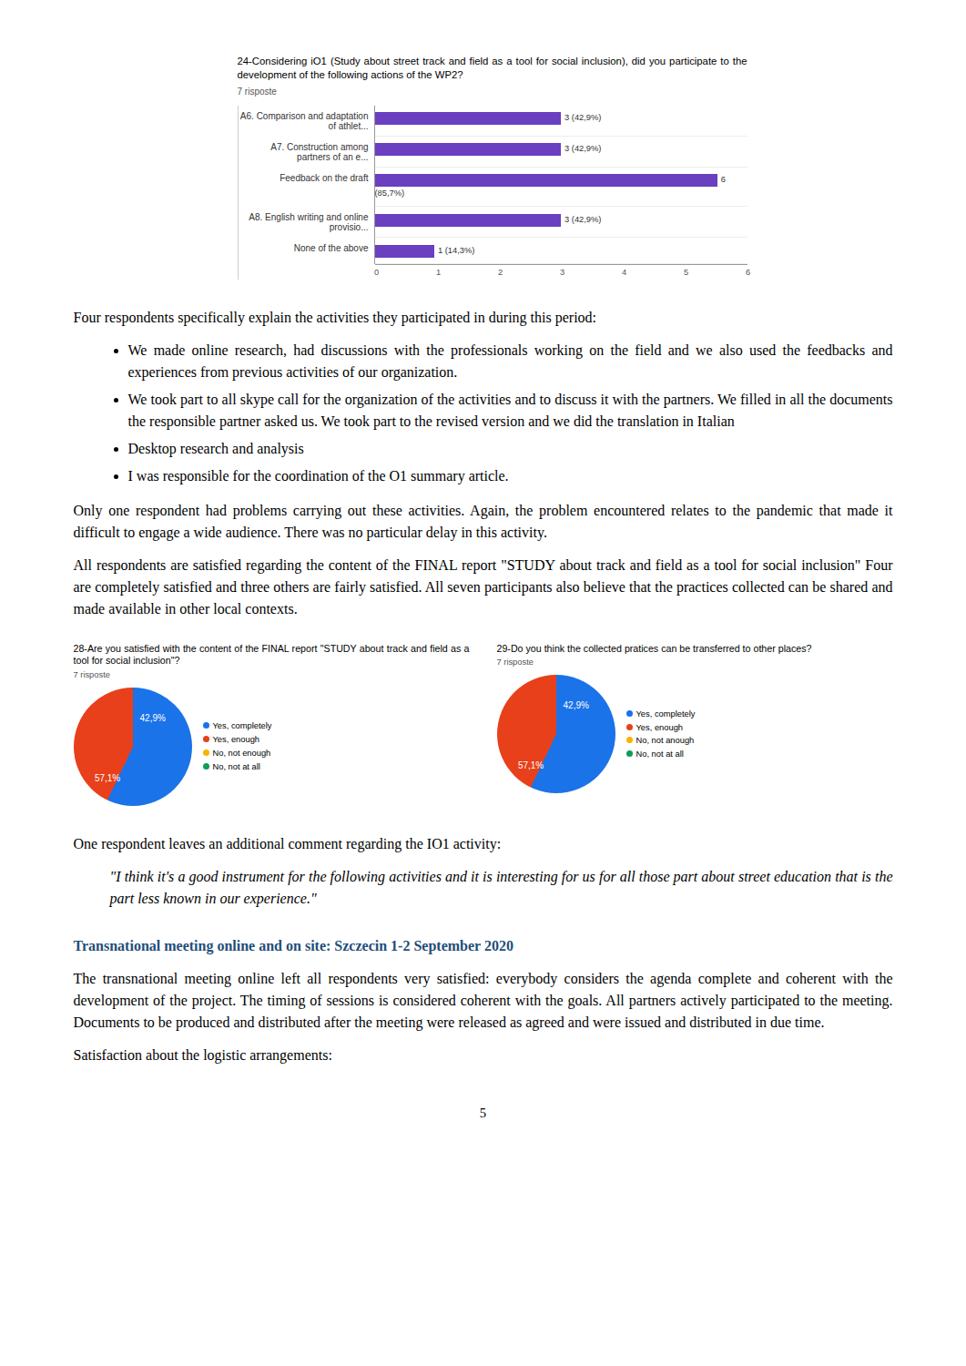24-Considering iO1 (Study about street track and field as a tool for social inclusion), did you participate to the development of the following actions of the WP2?
7 risposte
A6. Comparison and adaptation of athlet...
3 (42,9%)
A7. Construction among partners of an e...
3 (42,9%)
Feedback on the draft
6 (85,7%)
A8. English writing and online provisio...
3 (42,9%)
None of the above
1 (14,3%)
0123456
Four respondents specifically explain the activities they participated in during this period:
We made online research, had discussions with the professionals working on the field and we also used the feedbacks and experiences from previous activities of our organization.
We took part to all skype call for the organization of the activities and to discuss it with the partners. We filled in all the documents the responsible partner asked us. We took part to the revised version and we did the translation in Italian
Desktop research and analysis
I was responsible for the coordination of the O1 summary article.
Only one respondent had problems carrying out these activities. Again, the problem encountered relates to the pandemic that made it difficult to engage a wide audience. There was no particular delay in this activity.
All respondents are satisfied regarding the content of the FINAL report "STUDY about track and field as a tool for social inclusion" Four are completely satisfied and three others are fairly satisfied. All seven participants also believe that the practices collected can be shared and made available in other local contexts.
28-Are you satisfied with the content of the FINAL report "STUDY about track and field as a tool for social inclusion"?
7 risposte
57,1% 42,9%
Yes, completely
Yes, enough
No, not enough
No, not at all
29-Do you think the collected pratices can be transferred to other places?
7 risposte
57,1% 42,9%
Yes, completely
Yes, enough
No, not anough
No, not at all
One respondent leaves an additional comment regarding the IO1 activity:
"I think it's a good instrument for the following activities and it is interesting for us for all those part about street education that is the part less known in our experience."
Transnational meeting online and on site: Szczecin 1-2 September 2020
The transnational meeting online left all respondents very satisfied: everybody considers the agenda complete and coherent with the development of the project. The timing of sessions is considered coherent with the goals. All partners actively participated to the meeting. Documents to be produced and distributed after the meeting were released as agreed and were issued and distributed in due time.
Satisfaction about the logistic arrangements:
5